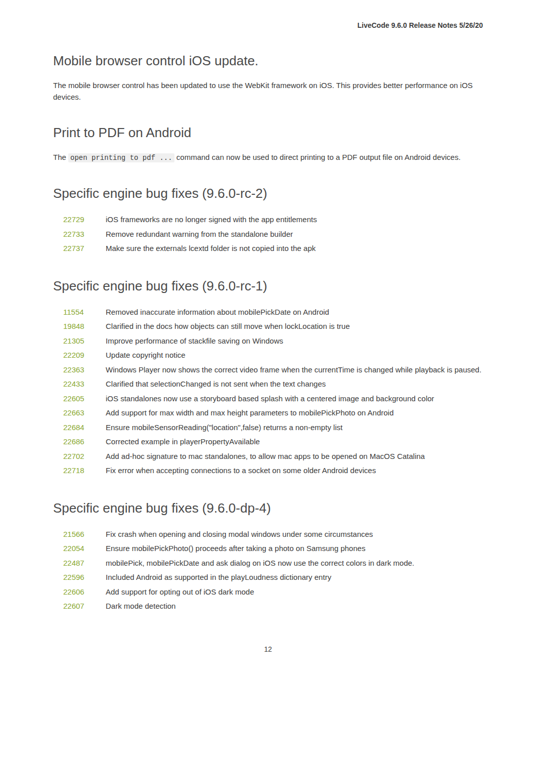LiveCode 9.6.0 Release Notes 5/26/20
Mobile browser control iOS update.
The mobile browser control has been updated to use the WebKit framework on iOS. This provides better performance on iOS devices.
Print to PDF on Android
The open printing to pdf ... command can now be used to direct printing to a PDF output file on Android devices.
Specific engine bug fixes (9.6.0-rc-2)
| 22729 | iOS frameworks are no longer signed with the app entitlements |
| 22733 | Remove redundant warning from the standalone builder |
| 22737 | Make sure the externals lcextd folder is not copied into the apk |
Specific engine bug fixes (9.6.0-rc-1)
| 11554 | Removed inaccurate information about mobilePickDate on Android |
| 19848 | Clarified in the docs how objects can still move when lockLocation is true |
| 21305 | Improve performance of stackfile saving on Windows |
| 22209 | Update copyright notice |
| 22363 | Windows Player now shows the correct video frame when the currentTime is changed while playback is paused. |
| 22433 | Clarified that selectionChanged is not sent when the text changes |
| 22605 | iOS standalones now use a storyboard based splash with a centered image and background color |
| 22663 | Add support for max width and max height parameters to mobilePickPhoto on Android |
| 22684 | Ensure mobileSensorReading("location",false) returns a non-empty list |
| 22686 | Corrected example in playerPropertyAvailable |
| 22702 | Add ad-hoc signature to mac standalones, to allow mac apps to be opened on MacOS Catalina |
| 22718 | Fix error when accepting connections to a socket on some older Android devices |
Specific engine bug fixes (9.6.0-dp-4)
| 21566 | Fix crash when opening and closing modal windows under some circumstances |
| 22054 | Ensure mobilePickPhoto() proceeds after taking a photo on Samsung phones |
| 22487 | mobilePick, mobilePickDate and ask dialog on iOS now use the correct colors in dark mode. |
| 22596 | Included Android as supported in the playLoudness dictionary entry |
| 22606 | Add support for opting out of iOS dark mode |
| 22607 | Dark mode detection |
12